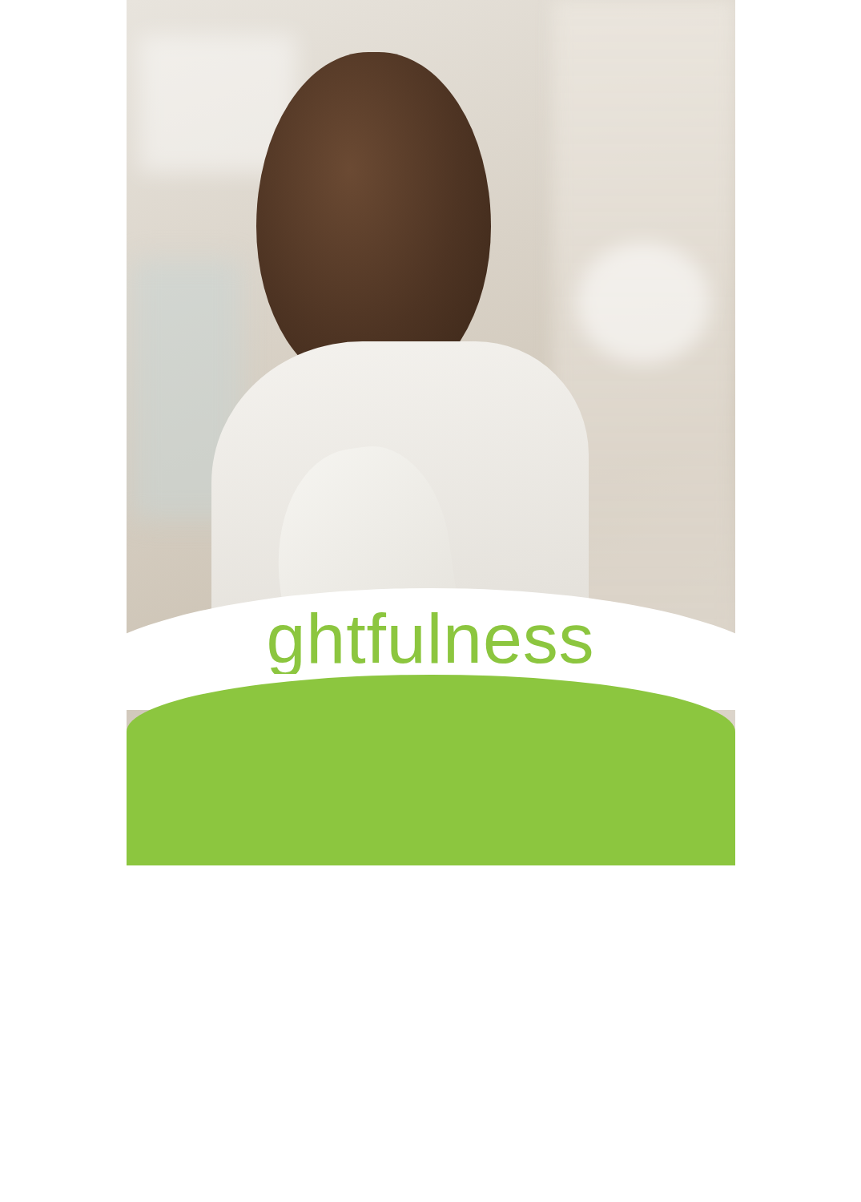ghtfulness